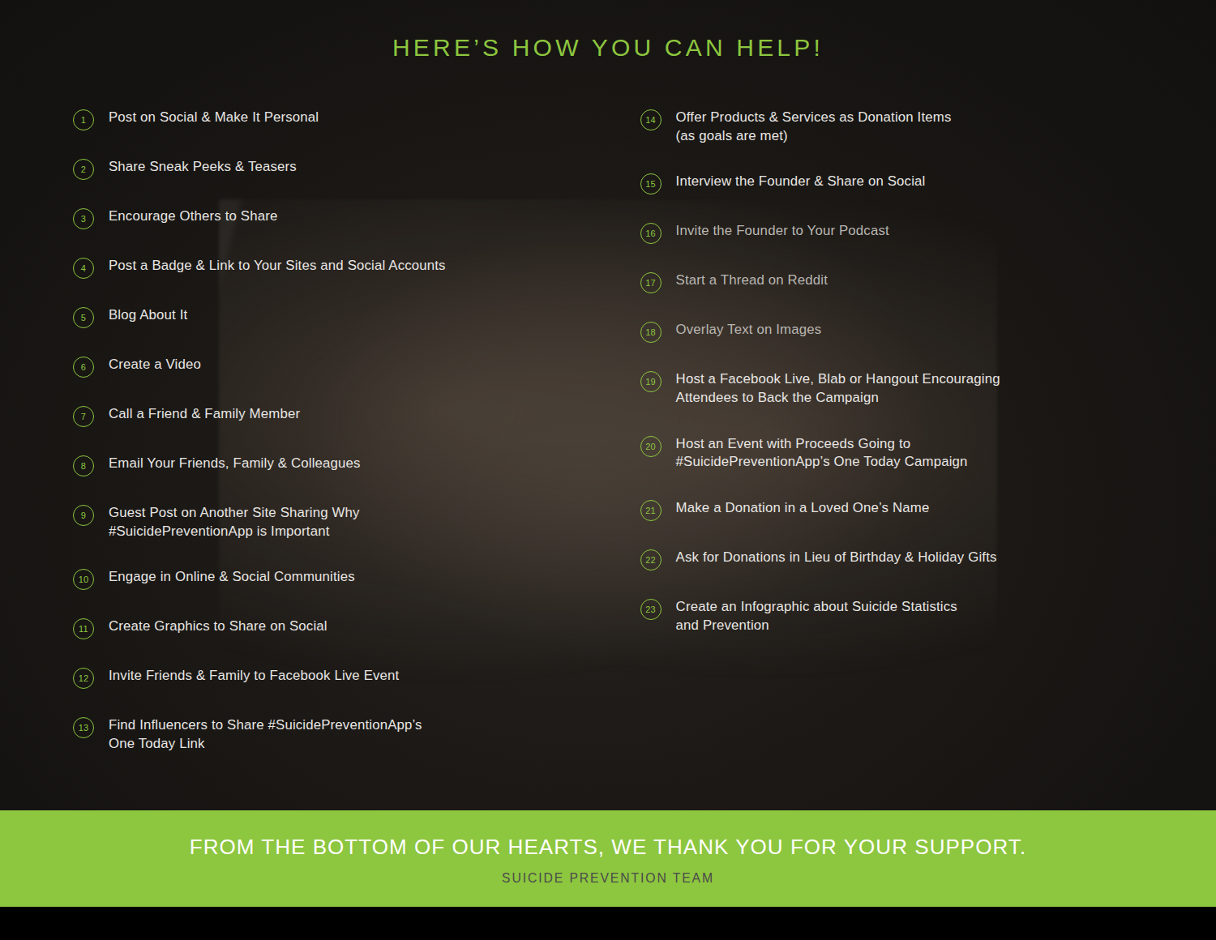Here’s How You Can Help!
1 Post on Social & Make It Personal
2 Share Sneak Peeks & Teasers
3 Encourage Others to Share
4 Post a Badge & Link to Your Sites and Social Accounts
5 Blog About It
6 Create a Video
7 Call a Friend & Family Member
8 Email Your Friends, Family & Colleagues
9 Guest Post on Another Site Sharing Why
#SuicidePreventionApp is Important
10 Engage in Online & Social Communities
11 Create Graphics to Share on Social
12 Invite Friends & Family to Facebook Live Event
13 Find Influencers to Share #SuicidePreventionApp’s
One Today Link
14 Offer Products & Services as Donation Items
(as goals are met)
15 Interview the Founder & Share on Social
16 Invite the Founder to Your Podcast
17 Start a Thread on Reddit
18 Overlay Text on Images
19 Host a Facebook Live, Blab or Hangout Encouraging
Attendees to Back the Campaign
20 Host an Event with Proceeds Going to
#SuicidePreventionApp’s One Today Campaign
21 Make a Donation in a Loved One’s Name
22 Ask for Donations in Lieu of Birthday & Holiday Gifts
23 Create an Infographic about Suicide Statistics
and Prevention
From the Bottom of Our Hearts, We Thank You for Your Support.
Suicide Prevention Team